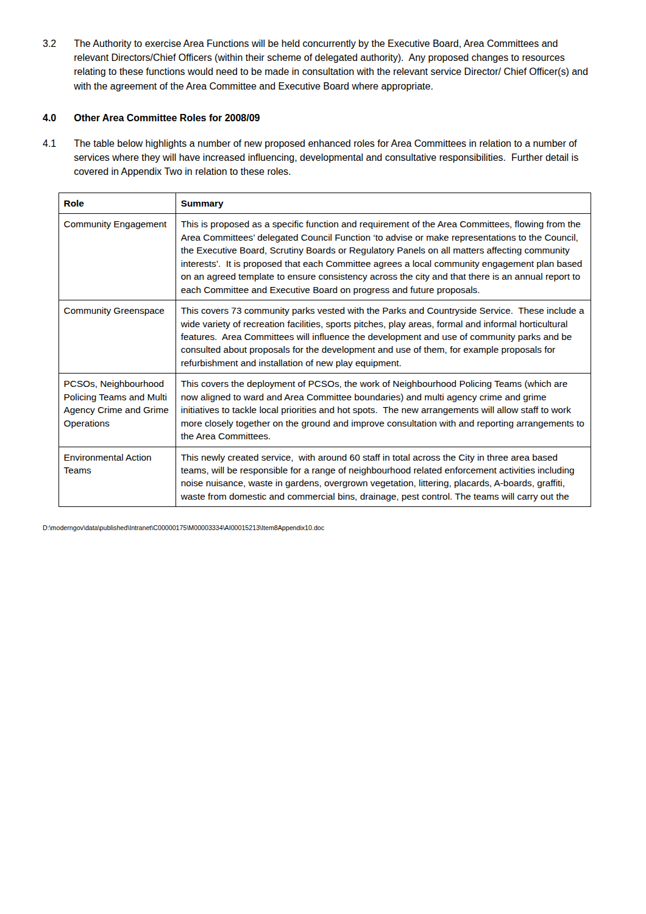3.2
The Authority to exercise Area Functions will be held concurrently by the Executive Board, Area Committees and relevant Directors/Chief Officers (within their scheme of delegated authority). Any proposed changes to resources relating to these functions would need to be made in consultation with the relevant service Director/ Chief Officer(s) and with the agreement of the Area Committee and Executive Board where appropriate.
4.0 Other Area Committee Roles for 2008/09
4.1
The table below highlights a number of new proposed enhanced roles for Area Committees in relation to a number of services where they will have increased influencing, developmental and consultative responsibilities. Further detail is covered in Appendix Two in relation to these roles.
| Role | Summary |
| --- | --- |
| Community Engagement | This is proposed as a specific function and requirement of the Area Committees, flowing from the Area Committees’ delegated Council Function ‘to advise or make representations to the Council, the Executive Board, Scrutiny Boards or Regulatory Panels on all matters affecting community interests’. It is proposed that each Committee agrees a local community engagement plan based on an agreed template to ensure consistency across the city and that there is an annual report to each Committee and Executive Board on progress and future proposals. |
| Community Greenspace | This covers 73 community parks vested with the Parks and Countryside Service. These include a wide variety of recreation facilities, sports pitches, play areas, formal and informal horticultural features. Area Committees will influence the development and use of community parks and be consulted about proposals for the development and use of them, for example proposals for refurbishment and installation of new play equipment. |
| PCSOs, Neighbourhood Policing Teams and Multi Agency Crime and Grime Operations | This covers the deployment of PCSOs, the work of Neighbourhood Policing Teams (which are now aligned to ward and Area Committee boundaries) and multi agency crime and grime initiatives to tackle local priorities and hot spots. The new arrangements will allow staff to work more closely together on the ground and improve consultation with and reporting arrangements to the Area Committees. |
| Environmental Action Teams | This newly created service, with around 60 staff in total across the City in three area based teams, will be responsible for a range of neighbourhood related enforcement activities including noise nuisance, waste in gardens, overgrown vegetation, littering, placards, A-boards, graffiti, waste from domestic and commercial bins, drainage, pest control. The teams will carry out the |
D:\moderngov\data\published\Intranet\C00000175\M00003334\AI00015213\Item8Appendix10.doc